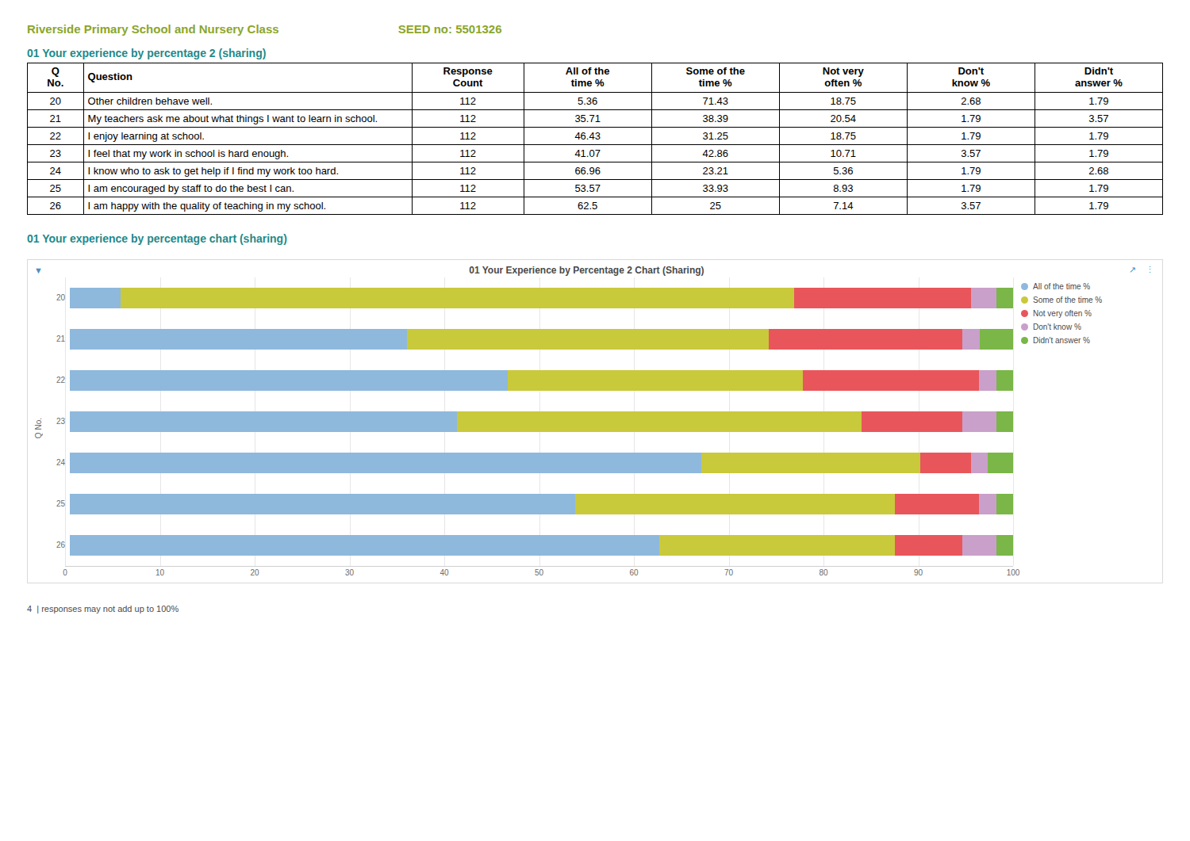Riverside Primary School and Nursery Class SEED no: 5501326
01 Your experience by percentage 2 (sharing)
| Q No. | Question | Response Count | All of the time % | Some of the time % | Not very often % | Don't know % | Didn't answer % |
| --- | --- | --- | --- | --- | --- | --- | --- |
| 20 | Other children behave well. | 112 | 5.36 | 71.43 | 18.75 | 2.68 | 1.79 |
| 21 | My teachers ask me about what things I want to learn in school. | 112 | 35.71 | 38.39 | 20.54 | 1.79 | 3.57 |
| 22 | I enjoy learning at school. | 112 | 46.43 | 31.25 | 18.75 | 1.79 | 1.79 |
| 23 | I feel that my work in school is hard enough. | 112 | 41.07 | 42.86 | 10.71 | 3.57 | 1.79 |
| 24 | I know who to ask to get help if I find my work too hard. | 112 | 66.96 | 23.21 | 5.36 | 1.79 | 2.68 |
| 25 | I am encouraged by staff to do the best I can. | 112 | 53.57 | 33.93 | 8.93 | 1.79 | 1.79 |
| 26 | I am happy with the quality of teaching in my school. | 112 | 62.5 | 25 | 7.14 | 3.57 | 1.79 |
01 Your experience by percentage chart (sharing)
▼ 01 Your Experience by Percentage 2 Chart (Sharing) ↗ ⋮
Q No.
20
21
22
23
24
25
26
0 10 20 30 40 50 60 70 80 90 100
All of the time %
Some of the time %
Not very often %
Don't know %
Didn't answer %
4 | responses may not add up to 100%